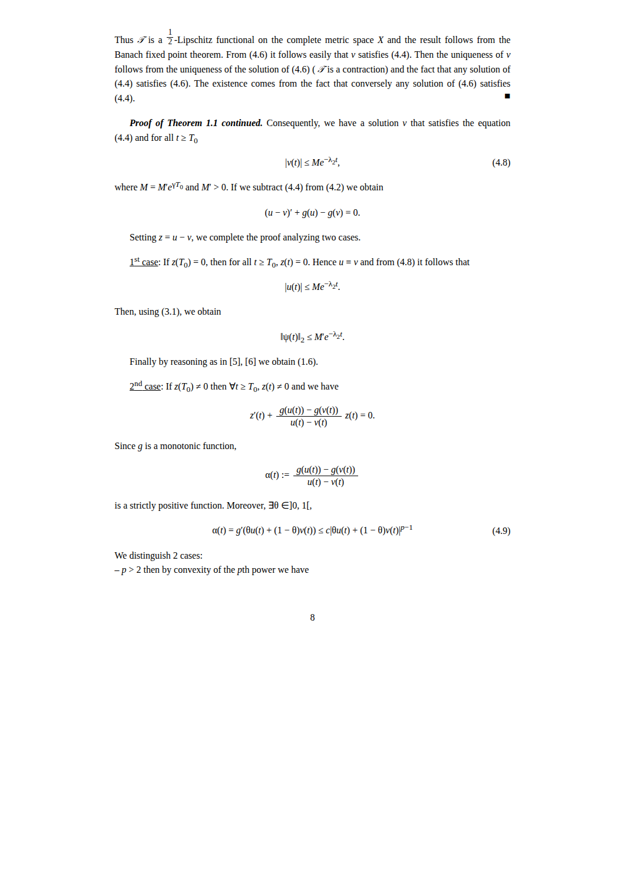Thus 𝒯 is a 12-Lipschitz functional on the complete metric space X and the result follows from the Banach fixed point theorem. From (4.6) it follows easily that v satisfies (4.4). Then the uniqueness of v follows from the uniqueness of the solution of (4.6) ( 𝒯 is a contraction) and the fact that any solution of (4.4) satisfies (4.6). The existence comes from the fact that conversely any solution of (4.6) satisfies (4.4). ■
Proof of Theorem 1.1 continued. Consequently, we have a solution v that satisfies the equation (4.4) and for all t ≥ T0
|v(t)| ≤ Me−λ2t, (4.8)
where M = M′eγT0 and M′ > 0. If we subtract (4.4) from (4.2) we obtain
(u − v)′ + g(u) − g(v) = 0.
Setting z = u − v, we complete the proof analyzing two cases.
1st case: If z(T0) = 0, then for all t ≥ T0, z(t) = 0. Hence u ≡ v and from (4.8) it follows that
|u(t)| ≤ Me−λ2t.
Then, using (3.1), we obtain
‖ψ(t)‖2 ≤ M′e−λ2t.
Finally by reasoning as in [5], [6] we obtain (1.6).
2nd case: If z(T0) ≠ 0 then ∀t ≥ T0, z(t) ≠ 0 and we have
z′(t) + g(u(t)) − g(v(t)) u(t) − v(t) z(t) = 0.
Since g is a monotonic function,
α(t) := g(u(t)) − g(v(t)) u(t) − v(t)
is a strictly positive function. Moreover, ∃θ ∈]0, 1[,
α(t) = g′(θu(t) + (1 − θ)v(t)) ≤ c|θu(t) + (1 − θ)v(t)|p−1 (4.9)
We distinguish 2 cases:
– p > 2 then by convexity of the pth power we have
8